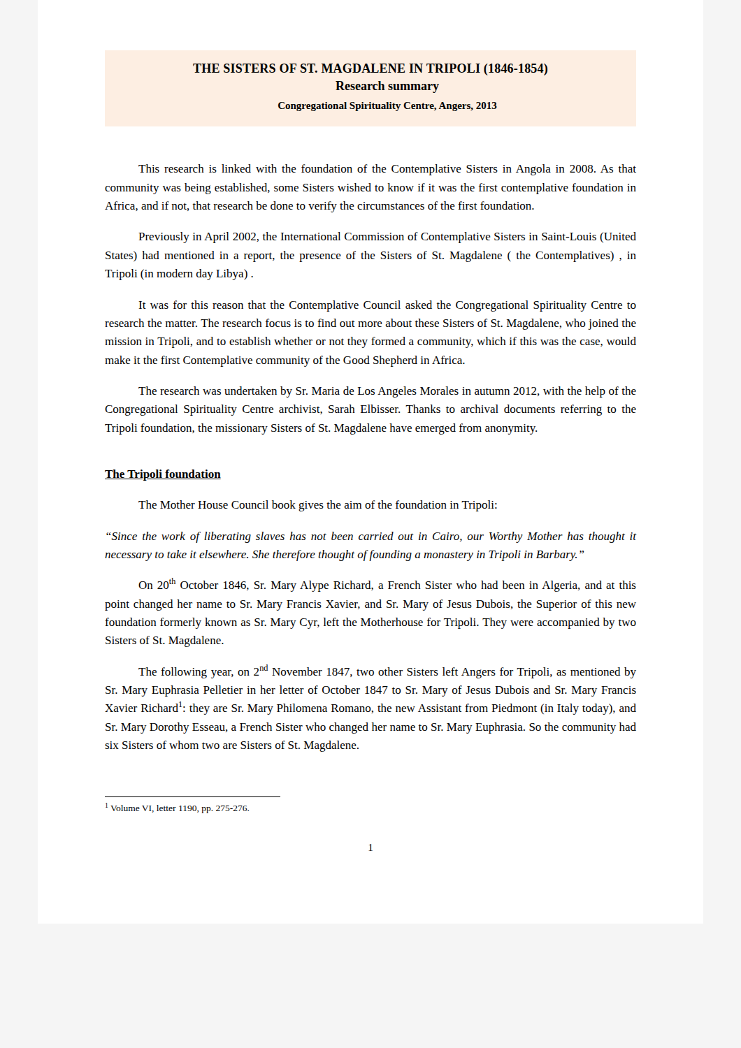THE SISTERS OF ST. MAGDALENE IN TRIPOLI (1846-1854)
Research summary
Congregational Spirituality Centre, Angers, 2013
This research is linked with the foundation of the Contemplative Sisters in Angola in 2008. As that community was being established, some Sisters wished to know if it was the first contemplative foundation in Africa, and if not, that research be done to verify the circumstances of the first foundation.
Previously in April 2002, the International Commission of Contemplative Sisters in Saint-Louis (United States) had mentioned in a report, the presence of the Sisters of St. Magdalene ( the Contemplatives) , in Tripoli (in modern day Libya) .
It was for this reason that the Contemplative Council asked the Congregational Spirituality Centre to research the matter. The research focus is to find out more about these Sisters of St. Magdalene, who joined the mission in Tripoli, and to establish whether or not they formed a community, which if this was the case, would make it the first Contemplative community of the Good Shepherd in Africa.
The research was undertaken by Sr. Maria de Los Angeles Morales in autumn 2012, with the help of the Congregational Spirituality Centre archivist, Sarah Elbisser. Thanks to archival documents referring to the Tripoli foundation, the missionary Sisters of St. Magdalene have emerged from anonymity.
The Tripoli foundation
The Mother House Council book gives the aim of the foundation in Tripoli:
“Since the work of liberating slaves has not been carried out in Cairo, our Worthy Mother has thought it necessary to take it elsewhere. She therefore thought of founding a monastery in Tripoli in Barbary.”
On 20th October 1846, Sr. Mary Alype Richard, a French Sister who had been in Algeria, and at this point changed her name to Sr. Mary Francis Xavier, and Sr. Mary of Jesus Dubois, the Superior of this new foundation formerly known as Sr. Mary Cyr, left the Motherhouse for Tripoli. They were accompanied by two Sisters of St. Magdalene.
The following year, on 2nd November 1847, two other Sisters left Angers for Tripoli, as mentioned by Sr. Mary Euphrasia Pelletier in her letter of October 1847 to Sr. Mary of Jesus Dubois and Sr. Mary Francis Xavier Richard1: they are Sr. Mary Philomena Romano, the new Assistant from Piedmont (in Italy today), and Sr. Mary Dorothy Esseau, a French Sister who changed her name to Sr. Mary Euphrasia. So the community had six Sisters of whom two are Sisters of St. Magdalene.
1 Volume VI, letter 1190, pp. 275-276.
1